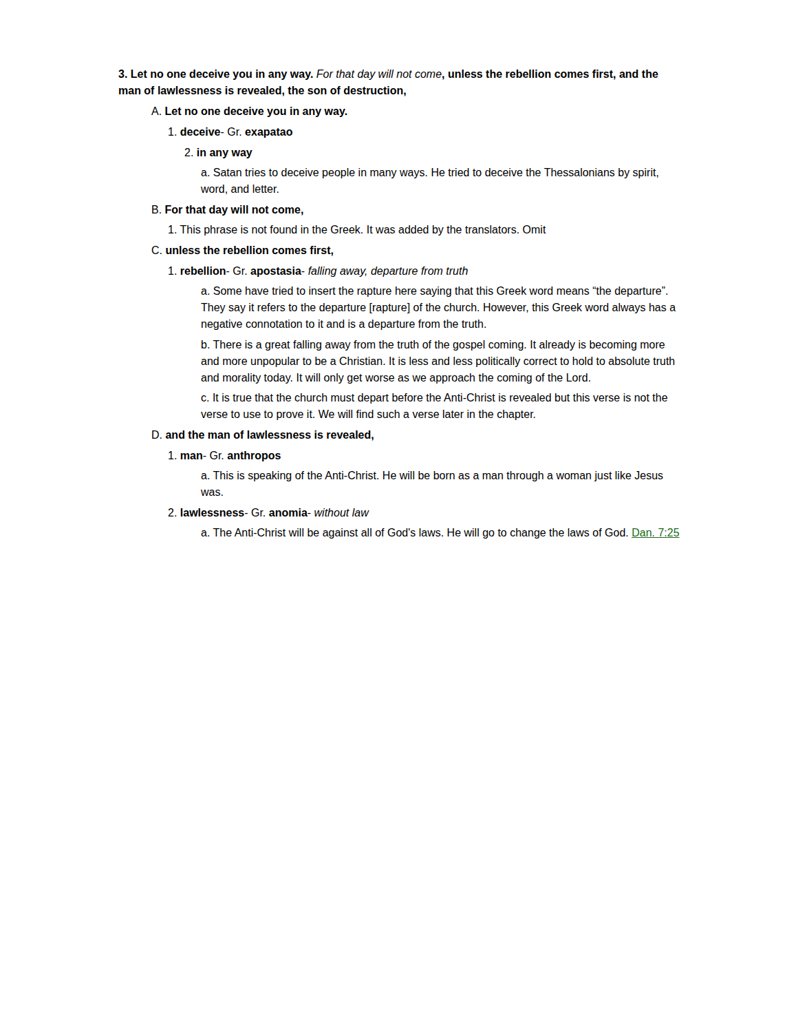3. Let no one deceive you in any way. For that day will not come, unless the rebellion comes first, and the man of lawlessness is revealed, the son of destruction,
A. Let no one deceive you in any way.
1. deceive- Gr. exapatao
2. in any way
a. Satan tries to deceive people in many ways. He tried to deceive the Thessalonians by spirit, word, and letter.
B. For that day will not come,
1. This phrase is not found in the Greek. It was added by the translators. Omit
C. unless the rebellion comes first,
1. rebellion- Gr. apostasia- falling away, departure from truth
a. Some have tried to insert the rapture here saying that this Greek word means “the departure”. They say it refers to the departure [rapture] of the church. However, this Greek word always has a negative connotation to it and is a departure from the truth.
b. There is a great falling away from the truth of the gospel coming. It already is becoming more and more unpopular to be a Christian. It is less and less politically correct to hold to absolute truth and morality today. It will only get worse as we approach the coming of the Lord.
c. It is true that the church must depart before the Anti-Christ is revealed but this verse is not the verse to use to prove it. We will find such a verse later in the chapter.
D. and the man of lawlessness is revealed,
1. man- Gr. anthropos
a. This is speaking of the Anti-Christ. He will be born as a man through a woman just like Jesus was.
2. lawlessness- Gr. anomia- without law
a. The Anti-Christ will be against all of God's laws. He will go to change the laws of God. Dan. 7:25